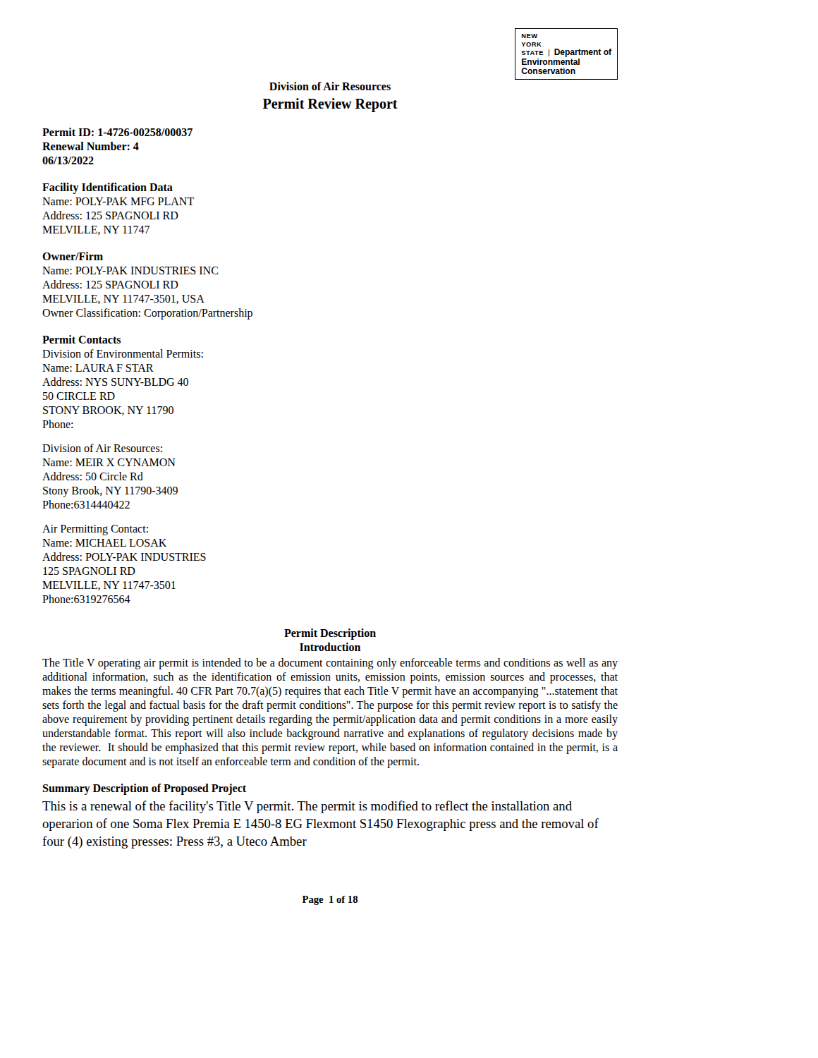NEW
YORK
STATE | Department of
Environmental
Conservation
Division of Air Resources
Permit Review Report
Permit ID: 1-4726-00258/00037
Renewal Number: 4
06/13/2022
Facility Identification Data
Name: POLY-PAK MFG PLANT
Address: 125 SPAGNOLI RD
MELVILLE, NY 11747
Owner/Firm
Name: POLY-PAK INDUSTRIES INC
Address: 125 SPAGNOLI RD
MELVILLE, NY 11747-3501, USA
Owner Classification: Corporation/Partnership
Permit Contacts
Division of Environmental Permits:
Name: LAURA F STAR
Address: NYS SUNY-BLDG 40
50 CIRCLE RD
STONY BROOK, NY 11790
Phone:
Division of Air Resources:
Name: MEIR X CYNAMON
Address: 50 Circle Rd
Stony Brook, NY 11790-3409
Phone:6314440422
Air Permitting Contact:
Name: MICHAEL LOSAK
Address: POLY-PAK INDUSTRIES
125 SPAGNOLI RD
MELVILLE, NY 11747-3501
Phone:6319276564
Permit Description
Introduction
The Title V operating air permit is intended to be a document containing only enforceable terms and conditions as well as any additional information, such as the identification of emission units, emission points, emission sources and processes, that makes the terms meaningful. 40 CFR Part 70.7(a)(5) requires that each Title V permit have an accompanying "...statement that sets forth the legal and factual basis for the draft permit conditions". The purpose for this permit review report is to satisfy the above requirement by providing pertinent details regarding the permit/application data and permit conditions in a more easily understandable format. This report will also include background narrative and explanations of regulatory decisions made by the reviewer. It should be emphasized that this permit review report, while based on information contained in the permit, is a separate document and is not itself an enforceable term and condition of the permit.
Summary Description of Proposed Project
This is a renewal of the facility's Title V permit. The permit is modified to reflect the installation and operarion of one Soma Flex Premia E 1450-8 EG Flexmont S1450 Flexographic press and the removal of four (4) existing presses: Press #3, a Uteco Amber
Page 1 of 18